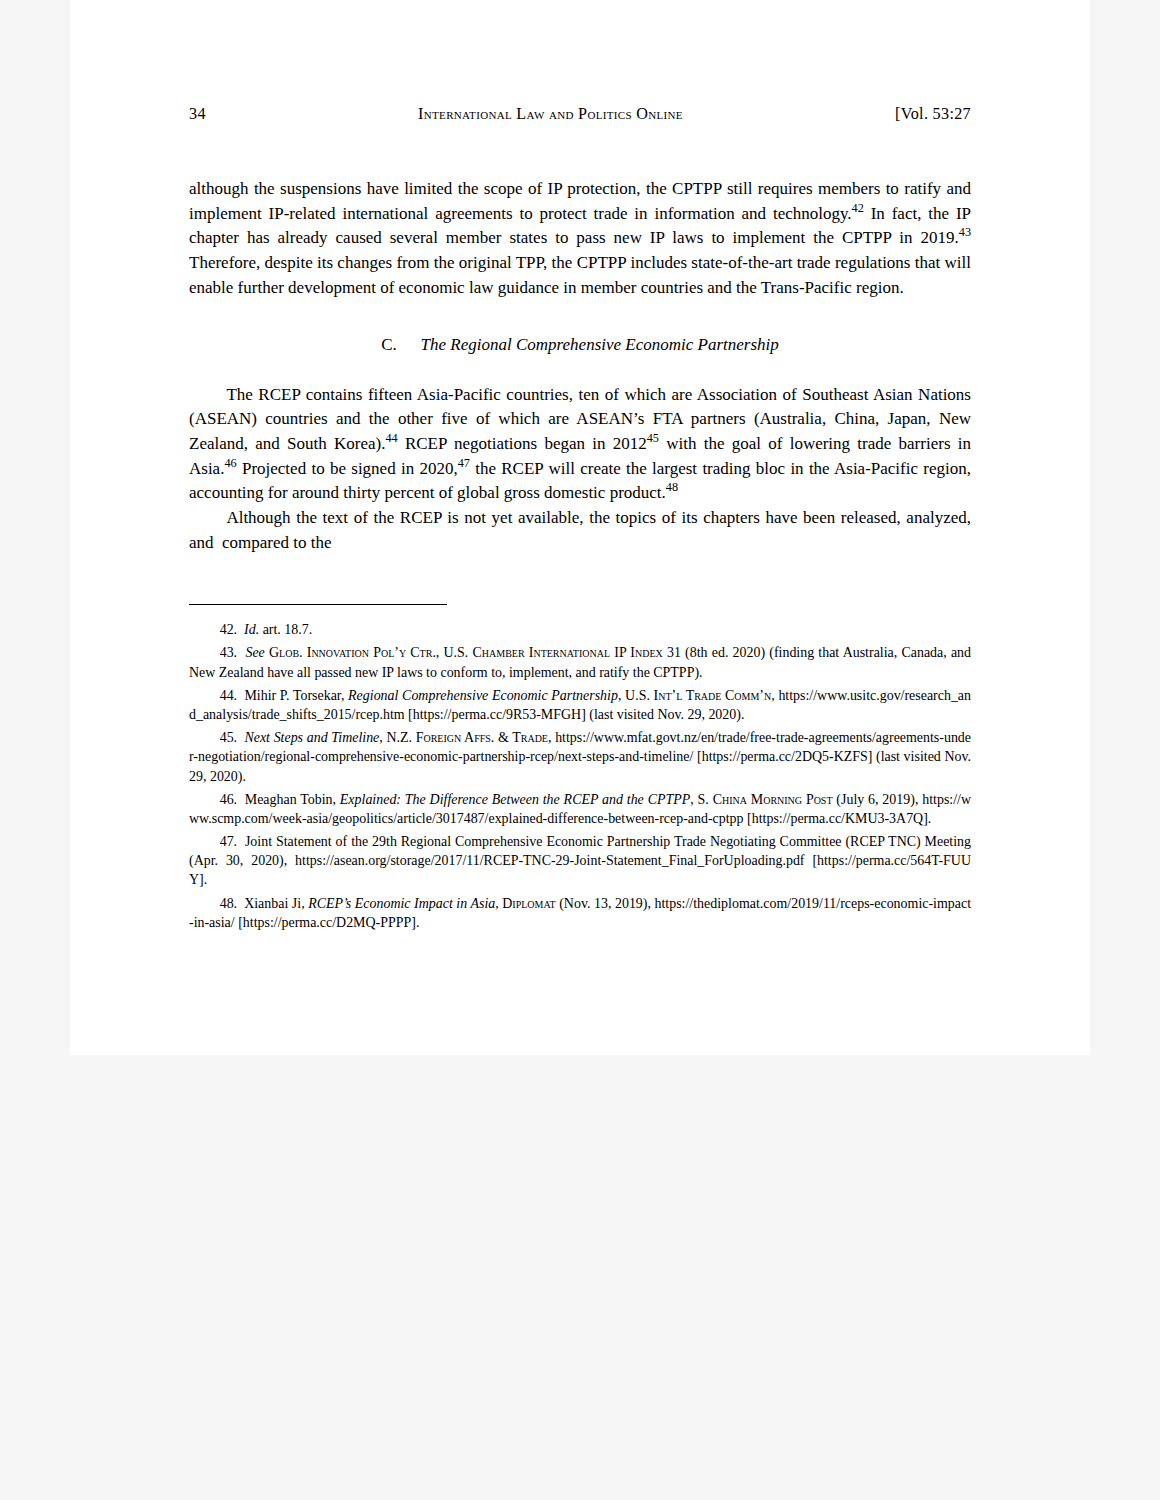34 International Law and Politics Online [Vol. 53:27
although the suspensions have limited the scope of IP protection, the CPTPP still requires members to ratify and implement IP-related international agreements to protect trade in information and technology.42 In fact, the IP chapter has already caused several member states to pass new IP laws to implement the CPTPP in 2019.43 Therefore, despite its changes from the original TPP, the CPTPP includes state-of-the-art trade regulations that will enable further development of economic law guidance in member countries and the Trans-Pacific region.
C. The Regional Comprehensive Economic Partnership
The RCEP contains fifteen Asia-Pacific countries, ten of which are Association of Southeast Asian Nations (ASEAN) countries and the other five of which are ASEAN’s FTA partners (Australia, China, Japan, New Zealand, and South Korea).44 RCEP negotiations began in 201245 with the goal of lowering trade barriers in Asia.46 Projected to be signed in 2020,47 the RCEP will create the largest trading bloc in the Asia-Pacific region, accounting for around thirty percent of global gross domestic product.48
Although the text of the RCEP is not yet available, the topics of its chapters have been released, analyzed, and compared to the
Id. art. 18.7.
See Glob. Innovation Pol’y Ctr., U.S. Chamber International IP Index 31 (8th ed. 2020) (finding that Australia, Canada, and New Zealand have all passed new IP laws to conform to, implement, and ratify the CPTPP).
Mihir P. Torsekar, Regional Comprehensive Economic Partnership, U.S. Int’l Trade Comm’n, https://www.usitc.gov/research_and_analysis/trade_shifts_2015/rcep.htm [https://perma.cc/9R53-MFGH] (last visited Nov. 29, 2020).
Next Steps and Timeline, N.Z. Foreign Affs. & Trade, https://www.mfat.govt.nz/en/trade/free-trade-agreements/agreements-under-negotiation/regional-comprehensive-economic-partnership-rcep/next-steps-and-timeline/ [https://perma.cc/2DQ5-KZFS] (last visited Nov. 29, 2020).
Meaghan Tobin, Explained: The Difference Between the RCEP and the CPTPP, S. China Morning Post (July 6, 2019), https://www.scmp.com/week-asia/geopolitics/article/3017487/explained-difference-between-rcep-and-cptpp [https://perma.cc/KMU3-3A7Q].
Joint Statement of the 29th Regional Comprehensive Economic Partnership Trade Negotiating Committee (RCEP TNC) Meeting (Apr. 30, 2020), https://asean.org/storage/2017/11/RCEP-TNC-29-Joint-Statement_Final_ForUploading.pdf [https://perma.cc/564T-FUUY].
Xianbai Ji, RCEP’s Economic Impact in Asia, Diplomat (Nov. 13, 2019), https://thediplomat.com/2019/11/rceps-economic-impact-in-asia/ [https://perma.cc/D2MQ-PPPP].